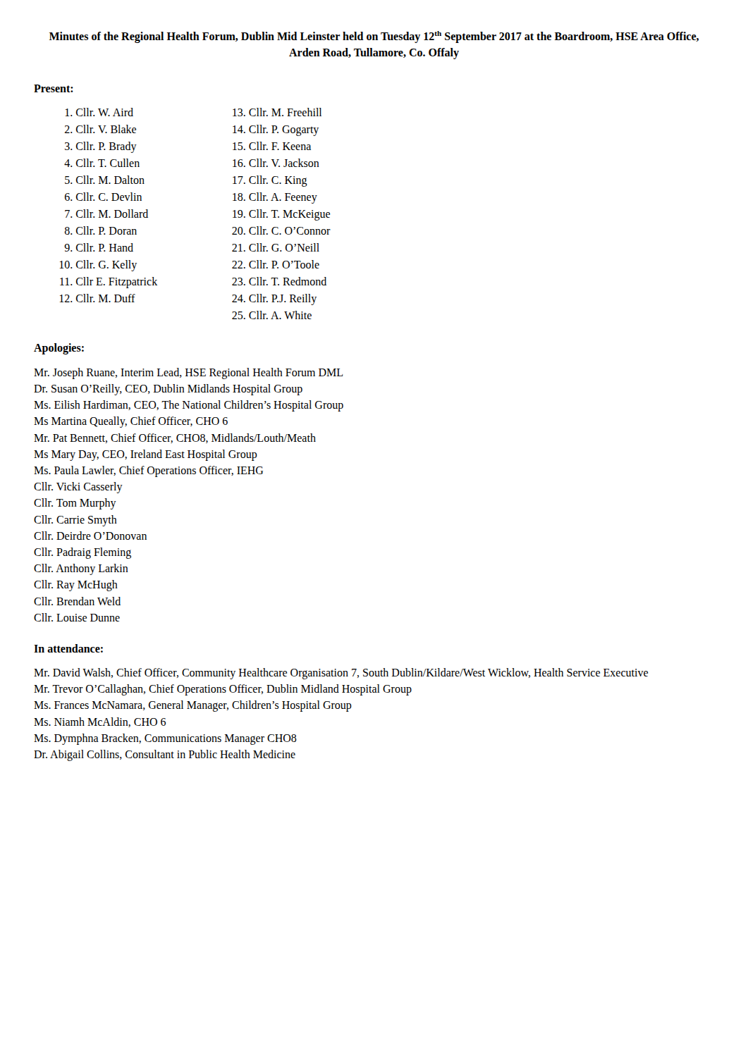Minutes of the Regional Health Forum, Dublin Mid Leinster held on Tuesday 12th September 2017 at the Boardroom, HSE Area Office, Arden Road, Tullamore, Co. Offaly
Present:
Cllr. W. Aird
Cllr. V. Blake
Cllr. P. Brady
Cllr. T. Cullen
Cllr. M. Dalton
Cllr. C. Devlin
Cllr. M. Dollard
Cllr. P. Doran
Cllr. P. Hand
Cllr. G. Kelly
Cllr E. Fitzpatrick
Cllr. M. Duff
Cllr. M. Freehill
Cllr. P. Gogarty
Cllr. F. Keena
Cllr. V. Jackson
Cllr. C. King
Cllr. A. Feeney
Cllr. T. McKeigue
Cllr. C. O’Connor
Cllr. G. O’Neill
Cllr. P. O’Toole
Cllr. T. Redmond
Cllr. P.J. Reilly
Cllr. A. White
Apologies:
Mr. Joseph Ruane, Interim Lead, HSE Regional Health Forum DML
Dr. Susan O’Reilly, CEO, Dublin Midlands Hospital Group
Ms. Eilish Hardiman, CEO, The National Children’s Hospital Group
Ms Martina Queally, Chief Officer, CHO 6
Mr. Pat Bennett, Chief Officer, CHO8, Midlands/Louth/Meath
Ms Mary Day, CEO, Ireland East Hospital Group
Ms. Paula Lawler, Chief Operations Officer, IEHG
Cllr. Vicki Casserly
Cllr. Tom Murphy
Cllr. Carrie Smyth
Cllr. Deirdre O’Donovan
Cllr. Padraig Fleming
Cllr. Anthony Larkin
Cllr. Ray McHugh
Cllr. Brendan Weld
Cllr. Louise Dunne
In attendance:
Mr. David Walsh, Chief Officer, Community Healthcare Organisation 7, South Dublin/Kildare/West Wicklow, Health Service Executive
Mr. Trevor O’Callaghan, Chief Operations Officer, Dublin Midland Hospital Group
Ms. Frances McNamara, General Manager, Children’s Hospital Group
Ms. Niamh McAldin, CHO 6
Ms. Dymphna Bracken, Communications Manager CHO8
Dr. Abigail Collins, Consultant in Public Health Medicine